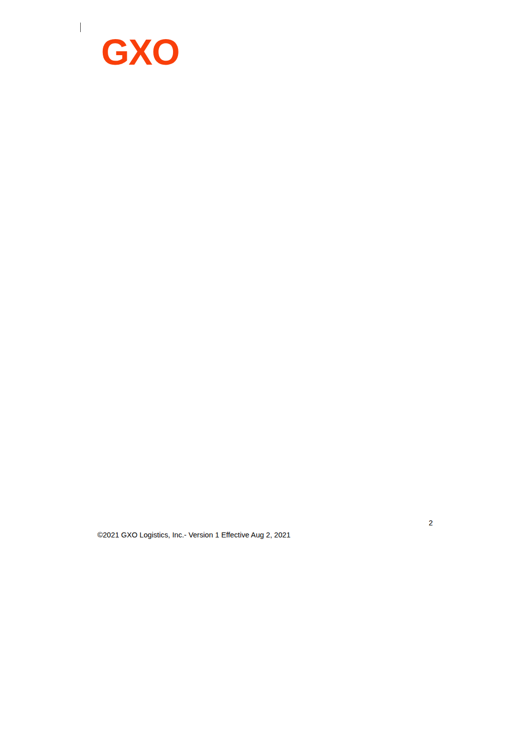GXO
2
©2021 GXO Logistics, Inc.- Version 1 Effective Aug 2, 2021